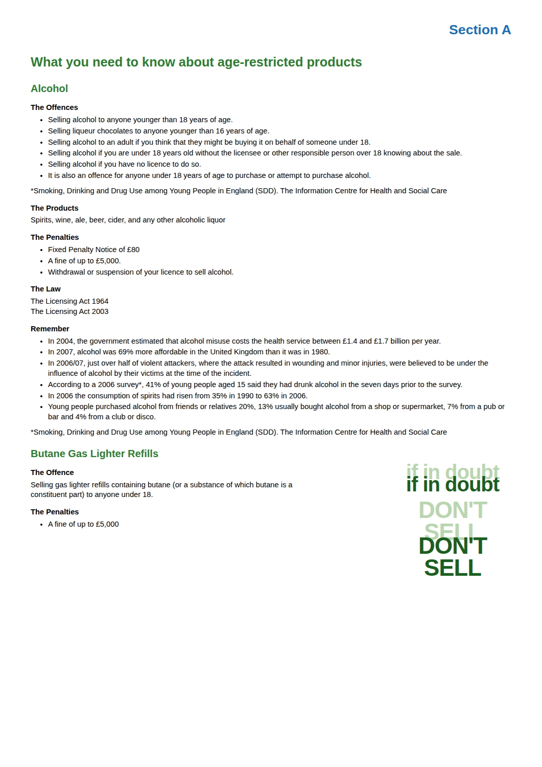Section A
What you need to know about age-restricted products
Alcohol
The Offences
Selling alcohol to anyone younger than 18 years of age.
Selling liqueur chocolates to anyone younger than 16 years of age.
Selling alcohol to an adult if you think that they might be buying it on behalf of someone under 18.
Selling alcohol if you are under 18 years old without the licensee or other responsible person over 18 knowing about the sale.
Selling alcohol if you have no licence to do so.
It is also an offence for anyone under 18 years of age to purchase or attempt to purchase alcohol.
*Smoking, Drinking and Drug Use among Young People in England (SDD). The Information Centre for Health and Social Care
The Products
Spirits, wine, ale, beer, cider, and any other alcoholic liquor
The Penalties
Fixed Penalty Notice of £80
A fine of up to £5,000.
Withdrawal or suspension of your licence to sell alcohol.
The Law
The Licensing Act 1964
The Licensing Act 2003
Remember
In 2004, the government estimated that alcohol misuse costs the health service between £1.4 and £1.7 billion per year.
In 2007, alcohol was 69% more affordable in the United Kingdom than it was in 1980.
In 2006/07, just over half of violent attackers, where the attack resulted in wounding and minor injuries, were believed to be under the influence of alcohol by their victims at the time of the incident.
According to a 2006 survey*, 41% of young people aged 15 said they had drunk alcohol in the seven days prior to the survey.
In 2006 the consumption of spirits had risen from 35% in 1990 to 63% in 2006.
Young people purchased alcohol from friends or relatives 20%, 13% usually bought alcohol from a shop or supermarket, 7% from a pub or bar and 4% from a club or disco.
*Smoking, Drinking and Drug Use among Young People in England (SDD). The Information Centre for Health and Social Care
Butane Gas Lighter Refills
The Offence
Selling gas lighter refills containing butane (or a substance of which butane is a constituent part) to anyone under 18.
The Penalties
A fine of up to £5,000
if in doubt if in doubt
DON'T SELL DON'T SELL